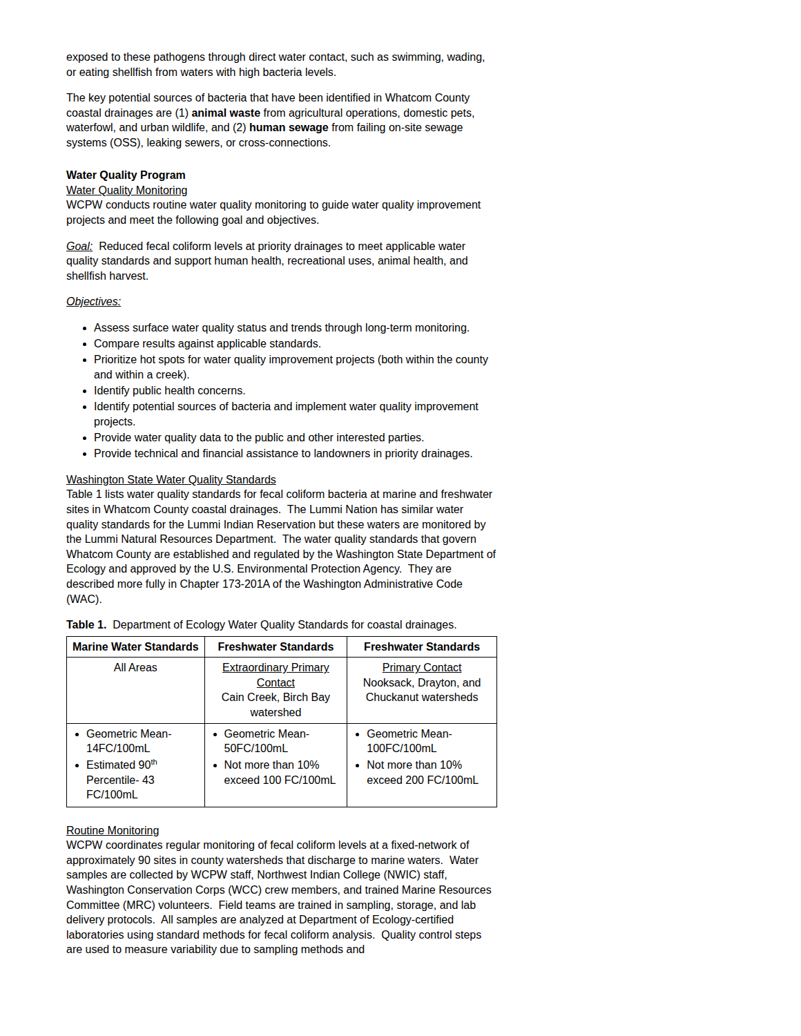exposed to these pathogens through direct water contact, such as swimming, wading, or eating shellfish from waters with high bacteria levels.
The key potential sources of bacteria that have been identified in Whatcom County coastal drainages are (1) animal waste from agricultural operations, domestic pets, waterfowl, and urban wildlife, and (2) human sewage from failing on-site sewage systems (OSS), leaking sewers, or cross-connections.
Water Quality Program
Water Quality Monitoring
WCPW conducts routine water quality monitoring to guide water quality improvement projects and meet the following goal and objectives.
Goal: Reduced fecal coliform levels at priority drainages to meet applicable water quality standards and support human health, recreational uses, animal health, and shellfish harvest.
Objectives:
Assess surface water quality status and trends through long-term monitoring.
Compare results against applicable standards.
Prioritize hot spots for water quality improvement projects (both within the county and within a creek).
Identify public health concerns.
Identify potential sources of bacteria and implement water quality improvement projects.
Provide water quality data to the public and other interested parties.
Provide technical and financial assistance to landowners in priority drainages.
Washington State Water Quality Standards
Table 1 lists water quality standards for fecal coliform bacteria at marine and freshwater sites in Whatcom County coastal drainages. The Lummi Nation has similar water quality standards for the Lummi Indian Reservation but these waters are monitored by the Lummi Natural Resources Department. The water quality standards that govern Whatcom County are established and regulated by the Washington State Department of Ecology and approved by the U.S. Environmental Protection Agency. They are described more fully in Chapter 173-201A of the Washington Administrative Code (WAC).
Table 1. Department of Ecology Water Quality Standards for coastal drainages.
| Marine Water Standards | Freshwater Standards | Freshwater Standards |
| --- | --- | --- |
| All Areas | Extraordinary Primary Contact Cain Creek, Birch Bay watershed | Primary Contact Nooksack, Drayton, and Chuckanut watersheds |
| Geometric Mean- 14FC/100mL Estimated 90 th Percentile- 43 FC/100mL | Geometric Mean- 50FC/100mL Not more than 10% exceed 100 FC/100mL | Geometric Mean- 100FC/100mL Not more than 10% exceed 200 FC/100mL |
Routine Monitoring
WCPW coordinates regular monitoring of fecal coliform levels at a fixed-network of approximately 90 sites in county watersheds that discharge to marine waters. Water samples are collected by WCPW staff, Northwest Indian College (NWIC) staff, Washington Conservation Corps (WCC) crew members, and trained Marine Resources Committee (MRC) volunteers. Field teams are trained in sampling, storage, and lab delivery protocols. All samples are analyzed at Department of Ecology-certified laboratories using standard methods for fecal coliform analysis. Quality control steps are used to measure variability due to sampling methods and